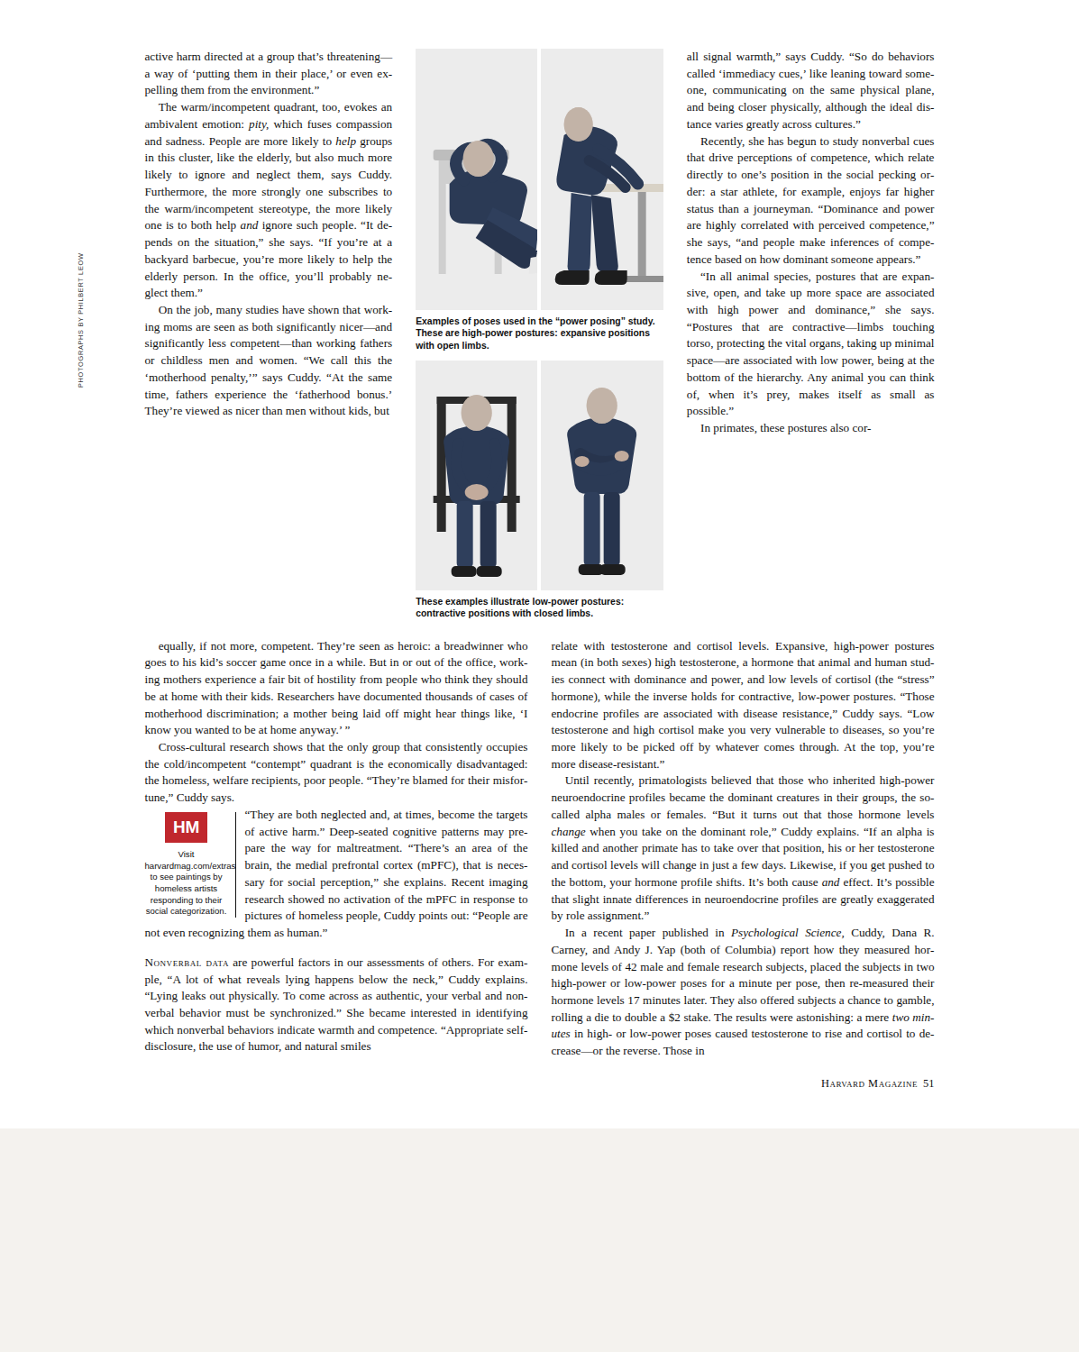PHOTOGRAPHS BY PHILBERT LEOW
active harm directed at a group that’s threatening—a way of ‘putting them in their place,’ or even expelling them from the environment.”
The warm/incompetent quadrant, too, evokes an ambivalent emotion: pity, which fuses compassion and sadness. People are more likely to help groups in this cluster, like the elderly, but also much more likely to ignore and neglect them, says Cuddy. Furthermore, the more strongly one subscribes to the warm/incompetent stereotype, the more likely one is to both help and ignore such people. “It depends on the situation,” she says. “If you’re at a backyard barbecue, you’re more likely to help the elderly person. In the office, you’ll probably neglect them.”
On the job, many studies have shown that working moms are seen as both significantly nicer—and significantly less competent—than working fathers or childless men and women. “We call this the ‘motherhood penalty,’” says Cuddy. “At the same time, fathers experience the ‘fatherhood bonus.’ They’re viewed as nicer than men without kids, but
Examples of poses used in the “power posing” study. These are high-power postures: expansive positions with open limbs.
These examples illustrate low-power postures: contractive positions with closed limbs.
all signal warmth,” says Cuddy. “So do behaviors called ‘immediacy cues,’ like leaning toward someone, communicating on the same physical plane, and being closer physically, although the ideal distance varies greatly across cultures.”
Recently, she has begun to study nonverbal cues that drive perceptions of competence, which relate directly to one’s position in the social pecking order: a star athlete, for example, enjoys far higher status than a journeyman. “Dominance and power are highly correlated with perceived competence,” she says, “and people make inferences of competence based on how dominant someone appears.”
“In all animal species, postures that are expansive, open, and take up more space are associated with high power and dominance,” she says. “Postures that are contractive—limbs touching torso, protecting the vital organs, taking up minimal space—are associated with low power, being at the bottom of the hierarchy. Any animal you can think of, when it’s prey, makes itself as small as possible.”
In primates, these postures also cor-
equally, if not more, competent. They’re seen as heroic: a breadwinner who goes to his kid’s soccer game once in a while. But in or out of the office, working mothers experience a fair bit of hostility from people who think they should be at home with their kids. Researchers have documented thousands of cases of motherhood discrimination; a mother being laid off might hear things like, ‘I know you wanted to be at home anyway.’ ”
Cross-cultural research shows that the only group that consistently occupies the cold/incompetent “contempt” quadrant is the economically disadvantaged: the homeless, welfare recipients, poor people. “They’re blamed for their misfortune,” Cuddy says.
HM
Visit harvardmag.com/extras to see paintings by homeless artists responding to their social categorization.
“They are both neglected and, at times, become the targets of active harm.” Deep-seated cognitive patterns may prepare the way for maltreatment. “There’s an area of the brain, the medial prefrontal cortex (mPFC), that is necessary for social perception,” she explains. Recent imaging research showed no activation of the mPFC in response to pictures of homeless people, Cuddy points out: “People are not even recognizing them as human.”
Nonverbal data are powerful factors in our assessments of others. For example, “A lot of what reveals lying happens below the neck,” Cuddy explains. “Lying leaks out physically. To come across as authentic, your verbal and nonverbal behavior must be synchronized.” She became interested in identifying which nonverbal behaviors indicate warmth and competence. “Appropriate self-disclosure, the use of humor, and natural smiles
relate with testosterone and cortisol levels. Expansive, high-power postures mean (in both sexes) high testosterone, a hormone that animal and human studies connect with dominance and power, and low levels of cortisol (the “stress” hormone), while the inverse holds for contractive, low-power postures. “Those endocrine profiles are associated with disease resistance,” Cuddy says. “Low testosterone and high cortisol make you very vulnerable to diseases, so you’re more likely to be picked off by whatever comes through. At the top, you’re more disease-resistant.”
Until recently, primatologists believed that those who inherited high-power neuroendocrine profiles became the dominant creatures in their groups, the so-called alpha males or females. “But it turns out that those hormone levels change when you take on the dominant role,” Cuddy explains. “If an alpha is killed and another primate has to take over that position, his or her testosterone and cortisol levels will change in just a few days. Likewise, if you get pushed to the bottom, your hormone profile shifts. It’s both cause and effect. It’s possible that slight innate differences in neuroendocrine profiles are greatly exaggerated by role assignment.”
In a recent paper published in Psychological Science, Cuddy, Dana R. Carney, and Andy J. Yap (both of Columbia) report how they measured hormone levels of 42 male and female research subjects, placed the subjects in two high-power or low-power poses for a minute per pose, then re-measured their hormone levels 17 minutes later. They also offered subjects a chance to gamble, rolling a die to double a $2 stake. The results were astonishing: a mere two minutes in high- or low-power poses caused testosterone to rise and cortisol to decrease—or the reverse. Those in
Harvard Magazine 51